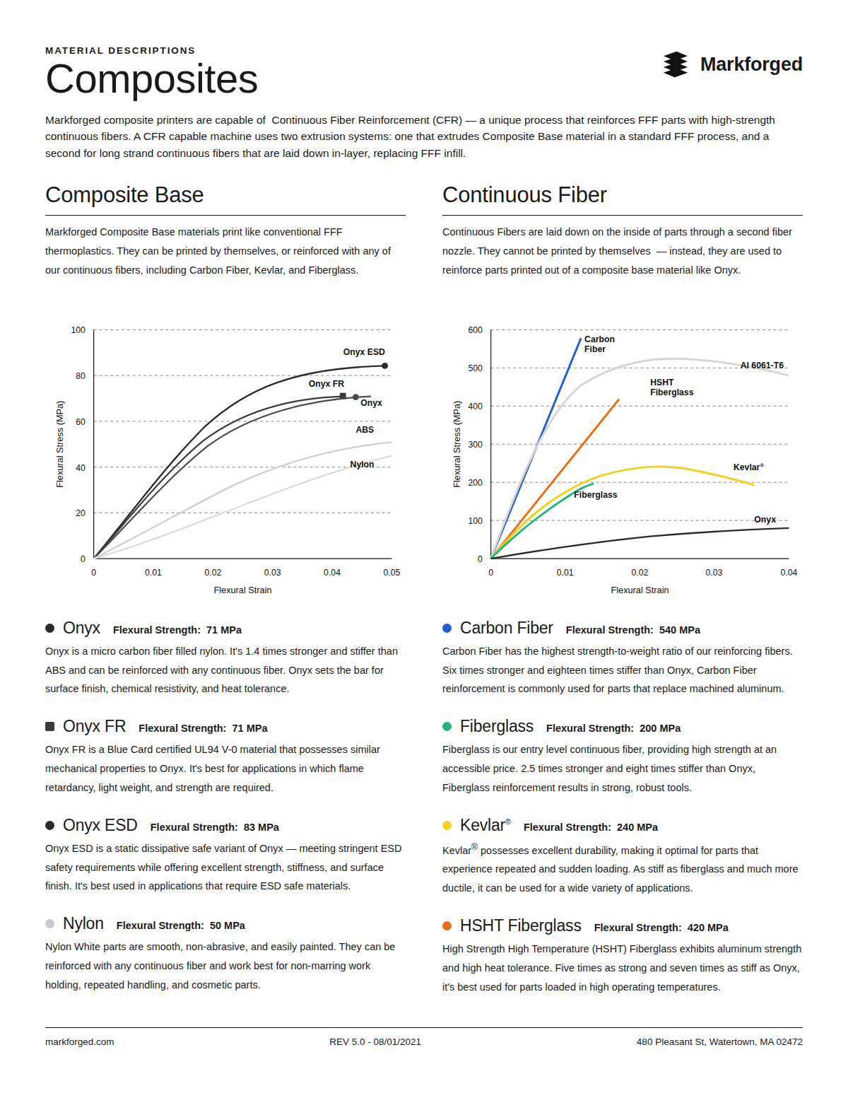Material Descriptions
Composites
Markforged
Markforged composite printers are capable of Continuous Fiber Reinforcement (CFR) — a unique process that reinforces FFF parts with high-strength continuous fibers. A CFR capable machine uses two extrusion systems: one that extrudes Composite Base material in a standard FFF process, and a second for long strand continuous fibers that are laid down in-layer, replacing FFF infill.
Composite Base
Markforged Composite Base materials print like conventional FFF thermoplastics. They can be printed by themselves, or reinforced with any of our continuous fibers, including Carbon Fiber, Kevlar, and Fiberglass.
100 80 60 40 20 0 0 0.01 0.02 0.03 0.04 0.05 Flexural Strain Flexural Stress (MPa) Onyx ESD Onyx FR Onyx ABS Nylon
Onyx Flexural Strength: 71 MPa
Onyx is a micro carbon fiber filled nylon. It's 1.4 times stronger and stiffer than ABS and can be reinforced with any continuous fiber. Onyx sets the bar for surface finish, chemical resistivity, and heat tolerance.
Onyx FR Flexural Strength: 71 MPa
Onyx FR is a Blue Card certified UL94 V-0 material that possesses similar mechanical properties to Onyx. It's best for applications in which flame retardancy, light weight, and strength are required.
Onyx ESD Flexural Strength: 83 MPa
Onyx ESD is a static dissipative safe variant of Onyx — meeting stringent ESD safety requirements while offering excellent strength, stiffness, and surface finish. It's best used in applications that require ESD safe materials.
Nylon Flexural Strength: 50 MPa
Nylon White parts are smooth, non-abrasive, and easily painted. They can be reinforced with any continuous fiber and work best for non-marring work holding, repeated handling, and cosmetic parts.
Continuous Fiber
Continuous Fibers are laid down on the inside of parts through a second fiber nozzle. They cannot be printed by themselves — instead, they are used to reinforce parts printed out of a composite base material like Onyx.
600 500 400 300 200 100 0 0 0.01 0.02 0.03 0.04 Flexural Strain Flexural Stress (MPa) Carbon Fiber Al 6061-T6 HSHT Fiberglass Kevlar® Fiberglass Onyx
Carbon Fiber Flexural Strength: 540 MPa
Carbon Fiber has the highest strength-to-weight ratio of our reinforcing fibers. Six times stronger and eighteen times stiffer than Onyx, Carbon Fiber reinforcement is commonly used for parts that replace machined aluminum.
Fiberglass Flexural Strength: 200 MPa
Fiberglass is our entry level continuous fiber, providing high strength at an accessible price. 2.5 times stronger and eight times stiffer than Onyx, Fiberglass reinforcement results in strong, robust tools.
Kevlar® Flexural Strength: 240 MPa
Kevlar® possesses excellent durability, making it optimal for parts that experience repeated and sudden loading. As stiff as fiberglass and much more ductile, it can be used for a wide variety of applications.
HSHT Fiberglass Flexural Strength: 420 MPa
High Strength High Temperature (HSHT) Fiberglass exhibits aluminum strength and high heat tolerance. Five times as strong and seven times as stiff as Onyx, it's best used for parts loaded in high operating temperatures.
markforged.com REV 5.0 - 08/01/2021 480 Pleasant St, Watertown, MA 02472